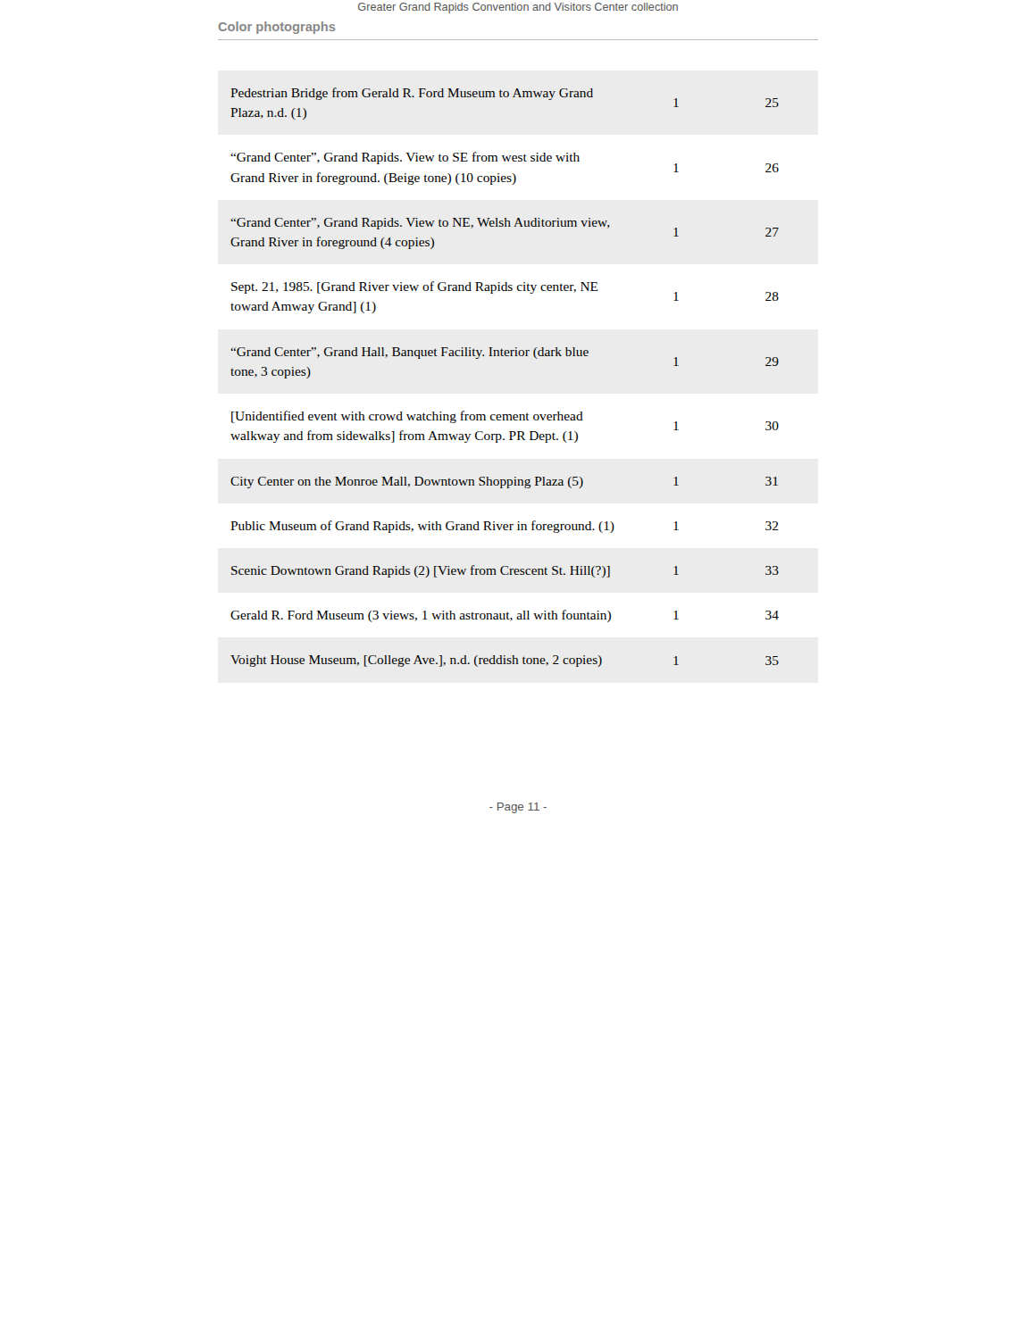Greater Grand Rapids Convention and Visitors Center collection
Color photographs
| Pedestrian Bridge from Gerald R. Ford Museum to Amway Grand Plaza, n.d. (1) | 1 | 25 |
| “Grand Center”, Grand Rapids. View to SE from west side with Grand River in foreground. (Beige tone) (10 copies) | 1 | 26 |
| “Grand Center”, Grand Rapids. View to NE, Welsh Auditorium view, Grand River in foreground (4 copies) | 1 | 27 |
| Sept. 21, 1985. [Grand River view of Grand Rapids city center, NE toward Amway Grand] (1) | 1 | 28 |
| “Grand Center”, Grand Hall, Banquet Facility. Interior (dark blue tone, 3 copies) | 1 | 29 |
| [Unidentified event with crowd watching from cement overhead walkway and from sidewalks] from Amway Corp. PR Dept. (1) | 1 | 30 |
| City Center on the Monroe Mall, Downtown Shopping Plaza (5) | 1 | 31 |
| Public Museum of Grand Rapids, with Grand River in foreground. (1) | 1 | 32 |
| Scenic Downtown Grand Rapids (2) [View from Crescent St. Hill(?)] | 1 | 33 |
| Gerald R. Ford Museum (3 views, 1 with astronaut, all with fountain) | 1 | 34 |
| Voight House Museum, [College Ave.], n.d. (reddish tone, 2 copies) | 1 | 35 |
- Page 11 -